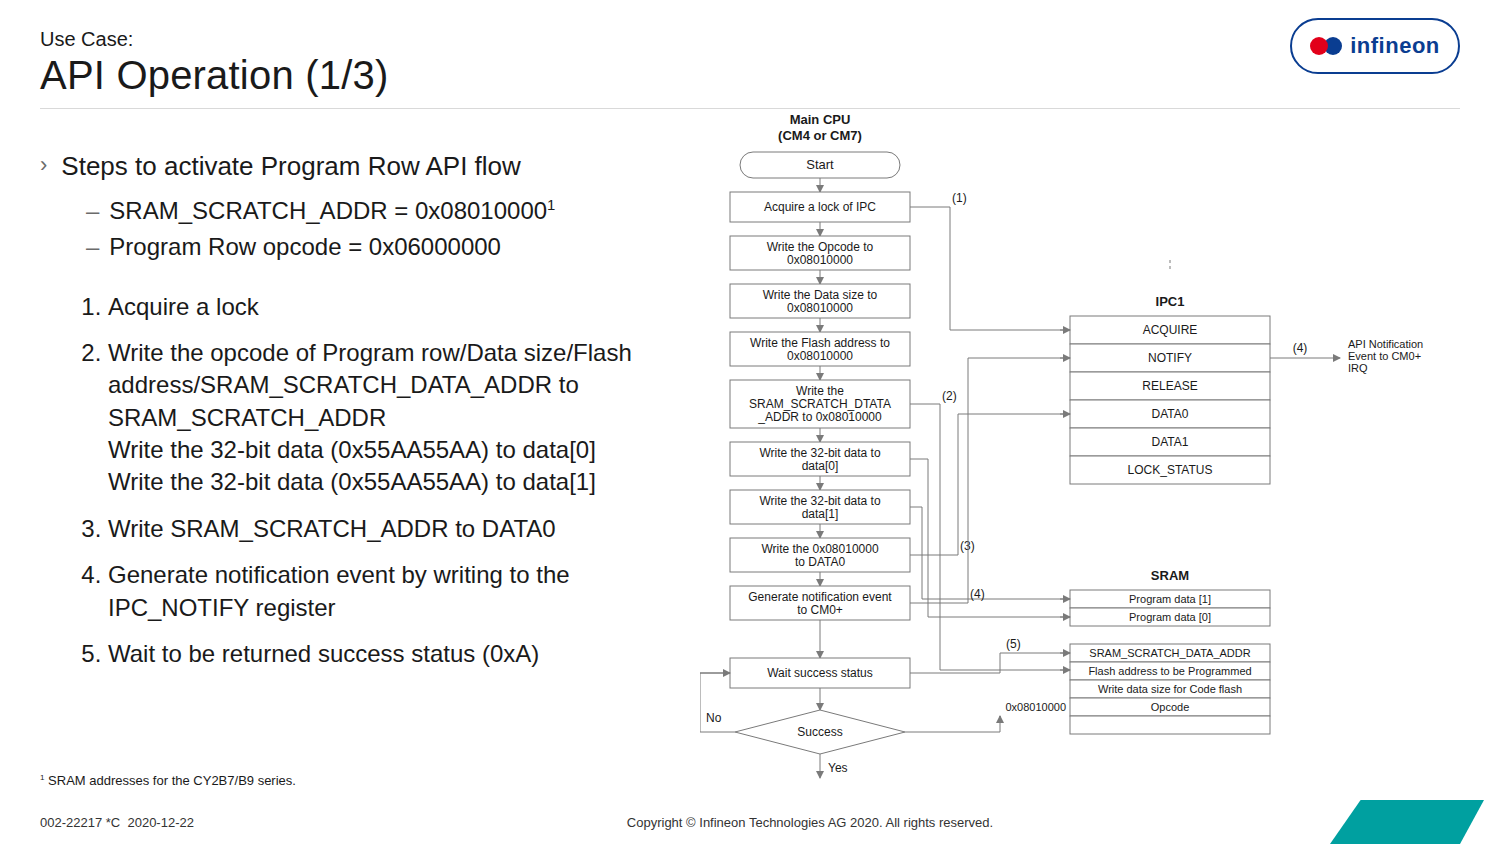infineon
Use Case:
API Operation (1/3)
› Steps to activate Program Row API flow
–SRAM_SCRATCH_ADDR = 0x080100001
–Program Row opcode = 0x06000000
Acquire a lock
Write the opcode of Program row/Data size/Flash address/SRAM_SCRATCH_DATA_ADDR to SRAM_SCRATCH_ADDR Write the 32-bit data (0x55AA55AA) to data[0] Write the 32-bit data (0x55AA55AA) to data[1]
Write SRAM_SCRATCH_ADDR to DATA0
Generate notification event by writing to the IPC_NOTIFY register
Wait to be returned success status (0xA)
1 SRAM addresses for the CY2B7/B9 series.
002-22217 *C 2020-12-22
Copyright © Infineon Technologies AG 2020. All rights reserved.
22
Main CPU (CM4 or CM7) Start Acquire a lock of IPC Write the Opcode to 0x08010000 Write the Data size to 0x08010000 Write the Flash address to 0x08010000 Write the SRAM_SCRATCH_DTATA _ADDR to 0x08010000 Write the 32-bit data to data[0] Write the 32-bit data to data[1] Write the 0x08010000 to DATA0 Generate notification event to CM0+ Wait success status Success No Yes IPC1 ACQUIRE NOTIFY RELEASE DATA0 DATA1 LOCK_STATUS SRAM Program data [1] Program data [0] SRAM_SCRATCH_DATA_ADDR Flash address to be Programmed Write data size for Code flash Opcode 0x08010000 (1) (2) (3) (4) (4) API Notification Event to CM0+ IRQ (5)